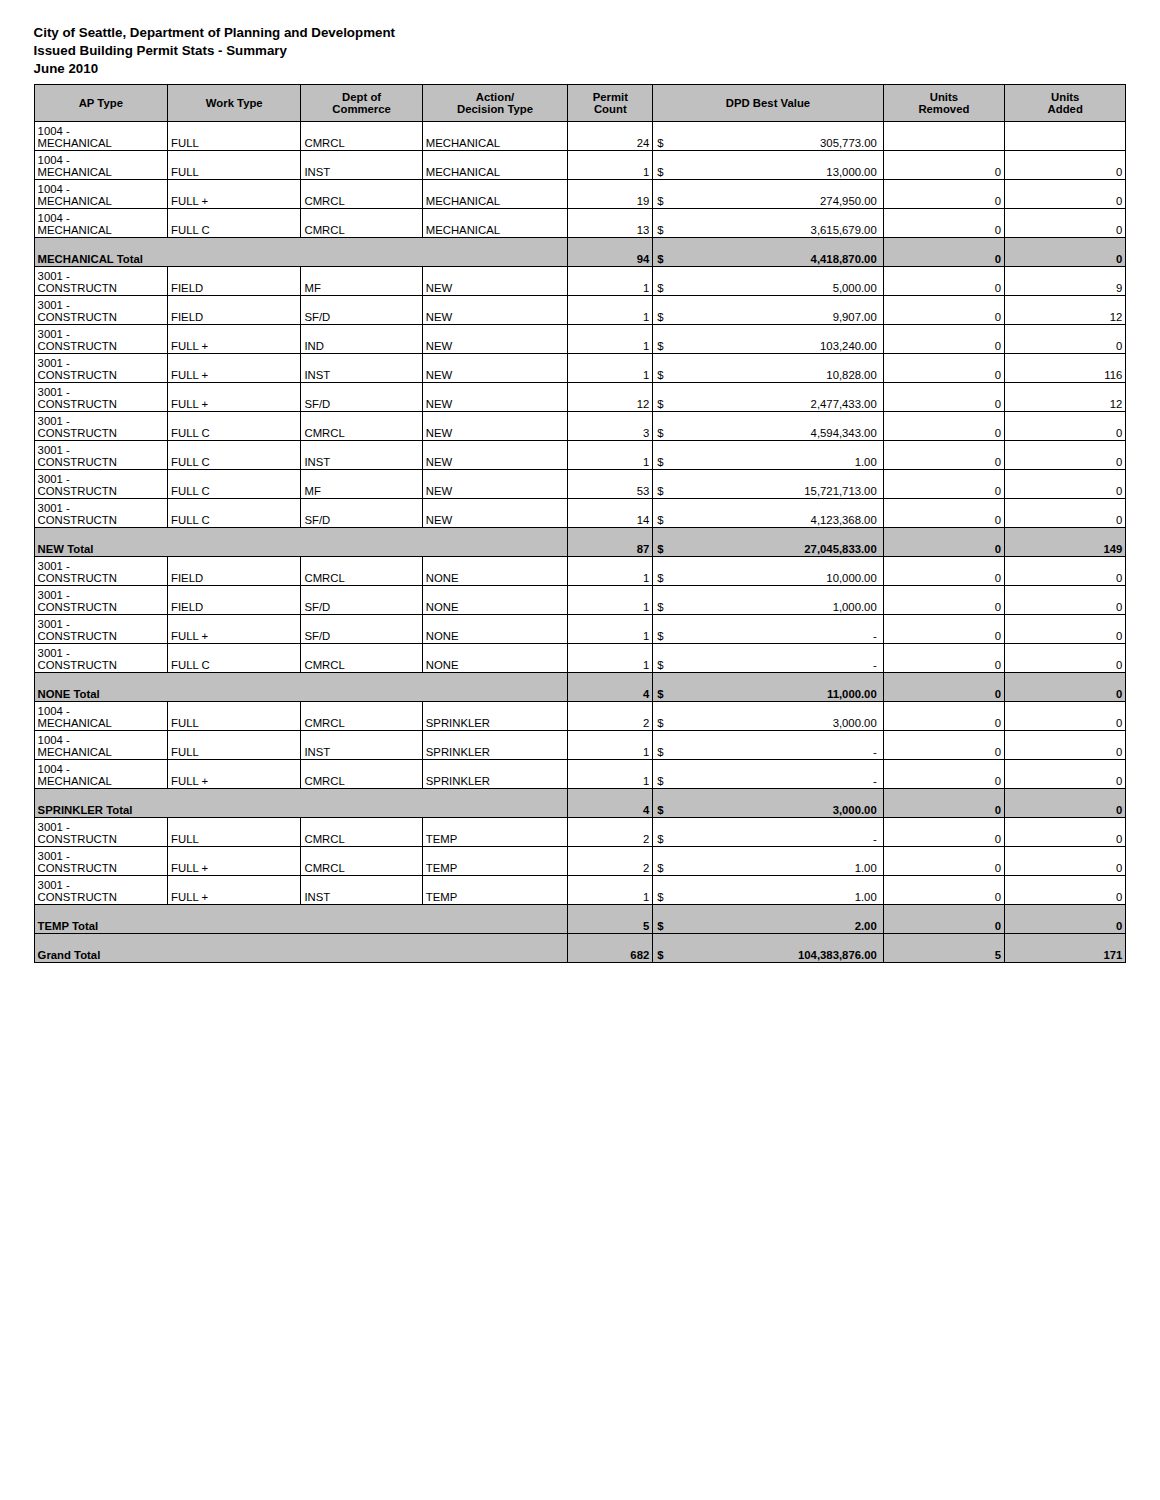City of Seattle, Department of Planning and Development
Issued Building Permit Stats - Summary
June 2010
| AP Type | Work Type | Dept of Commerce | Action/ Decision Type | Permit Count | DPD Best Value | Units Removed | Units Added |
| --- | --- | --- | --- | --- | --- | --- | --- |
| 1004 - MECHANICAL | FULL | CMRCL | MECHANICAL | 24 | $ 305,773.00 | | |
| 1004 - MECHANICAL | FULL | INST | MECHANICAL | 1 | $ 13,000.00 | 0 | 0 |
| 1004 - MECHANICAL | FULL + | CMRCL | MECHANICAL | 19 | $ 274,950.00 | 0 | 0 |
| 1004 - MECHANICAL | FULL C | CMRCL | MECHANICAL | 13 | $ 3,615,679.00 | 0 | 0 |
| MECHANICAL Total | 94 | $ 4,418,870.00 | 0 | 0 |
| 3001 - CONSTRUCTN | FIELD | MF | NEW | 1 | $ 5,000.00 | 0 | 9 |
| 3001 - CONSTRUCTN | FIELD | SF/D | NEW | 1 | $ 9,907.00 | 0 | 12 |
| 3001 - CONSTRUCTN | FULL + | IND | NEW | 1 | $ 103,240.00 | 0 | 0 |
| 3001 - CONSTRUCTN | FULL + | INST | NEW | 1 | $ 10,828.00 | 0 | 116 |
| 3001 - CONSTRUCTN | FULL + | SF/D | NEW | 12 | $ 2,477,433.00 | 0 | 12 |
| 3001 - CONSTRUCTN | FULL C | CMRCL | NEW | 3 | $ 4,594,343.00 | 0 | 0 |
| 3001 - CONSTRUCTN | FULL C | INST | NEW | 1 | $ 1.00 | 0 | 0 |
| 3001 - CONSTRUCTN | FULL C | MF | NEW | 53 | $ 15,721,713.00 | 0 | 0 |
| 3001 - CONSTRUCTN | FULL C | SF/D | NEW | 14 | $ 4,123,368.00 | 0 | 0 |
| NEW Total | 87 | $ 27,045,833.00 | 0 | 149 |
| 3001 - CONSTRUCTN | FIELD | CMRCL | NONE | 1 | $ 10,000.00 | 0 | 0 |
| 3001 - CONSTRUCTN | FIELD | SF/D | NONE | 1 | $ 1,000.00 | 0 | 0 |
| 3001 - CONSTRUCTN | FULL + | SF/D | NONE | 1 | $ - | 0 | 0 |
| 3001 - CONSTRUCTN | FULL C | CMRCL | NONE | 1 | $ - | 0 | 0 |
| NONE Total | 4 | $ 11,000.00 | 0 | 0 |
| 1004 - MECHANICAL | FULL | CMRCL | SPRINKLER | 2 | $ 3,000.00 | 0 | 0 |
| 1004 - MECHANICAL | FULL | INST | SPRINKLER | 1 | $ - | 0 | 0 |
| 1004 - MECHANICAL | FULL + | CMRCL | SPRINKLER | 1 | $ - | 0 | 0 |
| SPRINKLER Total | 4 | $ 3,000.00 | 0 | 0 |
| 3001 - CONSTRUCTN | FULL | CMRCL | TEMP | 2 | $ - | 0 | 0 |
| 3001 - CONSTRUCTN | FULL + | CMRCL | TEMP | 2 | $ 1.00 | 0 | 0 |
| 3001 - CONSTRUCTN | FULL + | INST | TEMP | 1 | $ 1.00 | 0 | 0 |
| TEMP Total | 5 | $ 2.00 | 0 | 0 |
| Grand Total | 682 | $ 104,383,876.00 | 5 | 171 |